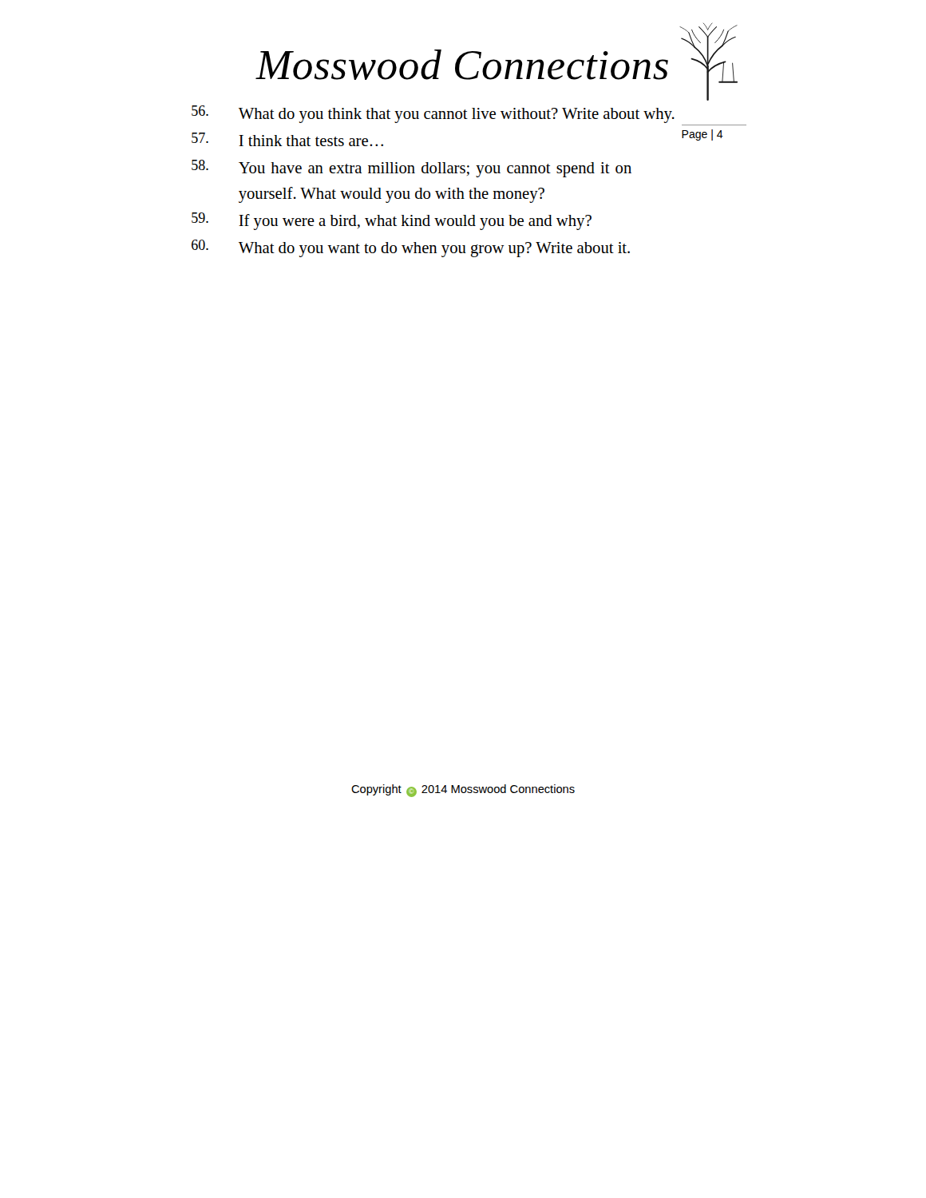Mosswood Connections
Page | 4
56. What do you think that you cannot live without? Write about why.
57. I think that tests are…
58. You have an extra million dollars; you cannot spend it on yourself. What would you do with the money?
59. If you were a bird, what kind would you be and why?
60. What do you want to do when you grow up? Write about it.
Copyright © 2014 Mosswood Connections